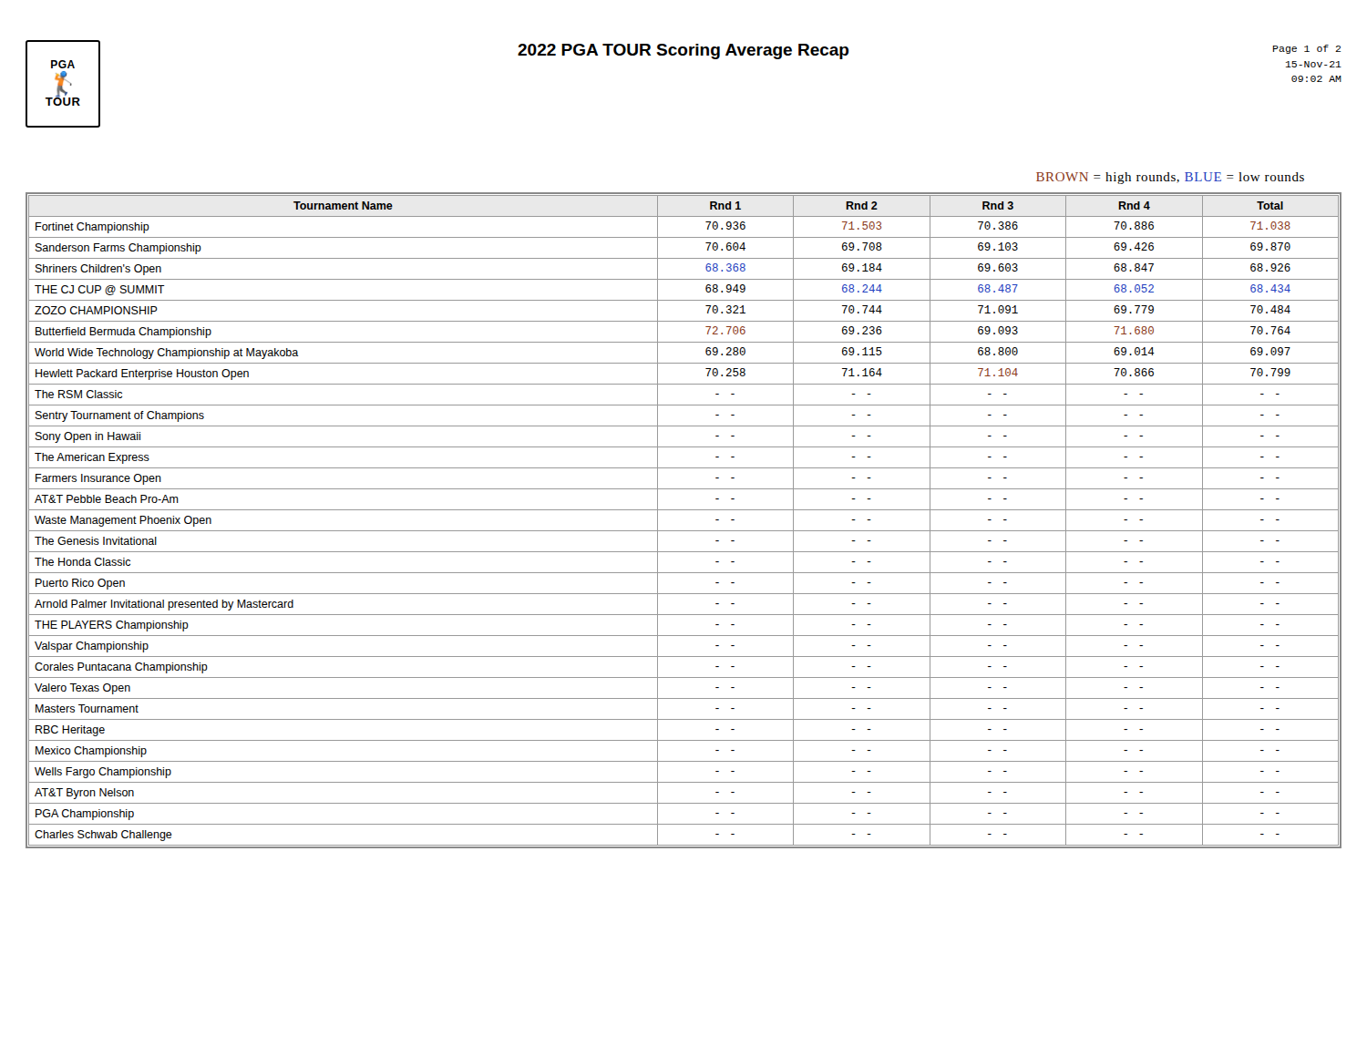PGA 🏌 TOUR
2022 PGA TOUR Scoring Average Recap
Page 1 of 2
15-Nov-21
09:02 AM
BROWN = high rounds, BLUE = low rounds
2022 PGA TOUR Scoring Average Recap
| Tournament Name | Rnd 1 | Rnd 2 | Rnd 3 | Rnd 4 | Total |
| --- | --- | --- | --- | --- | --- |
| Fortinet Championship | 70.936 | 71.503 | 70.386 | 70.886 | 71.038 |
| Sanderson Farms Championship | 70.604 | 69.708 | 69.103 | 69.426 | 69.870 |
| Shriners Children's Open | 68.368 | 69.184 | 69.603 | 68.847 | 68.926 |
| THE CJ CUP @ SUMMIT | 68.949 | 68.244 | 68.487 | 68.052 | 68.434 |
| ZOZO CHAMPIONSHIP | 70.321 | 70.744 | 71.091 | 69.779 | 70.484 |
| Butterfield Bermuda Championship | 72.706 | 69.236 | 69.093 | 71.680 | 70.764 |
| World Wide Technology Championship at Mayakoba | 69.280 | 69.115 | 68.800 | 69.014 | 69.097 |
| Hewlett Packard Enterprise Houston Open | 70.258 | 71.164 | 71.104 | 70.866 | 70.799 |
| The RSM Classic | - - | - - | - - | - - | - - |
| Sentry Tournament of Champions | - - | - - | - - | - - | - - |
| Sony Open in Hawaii | - - | - - | - - | - - | - - |
| The American Express | - - | - - | - - | - - | - - |
| Farmers Insurance Open | - - | - - | - - | - - | - - |
| AT&T Pebble Beach Pro-Am | - - | - - | - - | - - | - - |
| Waste Management Phoenix Open | - - | - - | - - | - - | - - |
| The Genesis Invitational | - - | - - | - - | - - | - - |
| The Honda Classic | - - | - - | - - | - - | - - |
| Puerto Rico Open | - - | - - | - - | - - | - - |
| Arnold Palmer Invitational presented by Mastercard | - - | - - | - - | - - | - - |
| THE PLAYERS Championship | - - | - - | - - | - - | - - |
| Valspar Championship | - - | - - | - - | - - | - - |
| Corales Puntacana Championship | - - | - - | - - | - - | - - |
| Valero Texas Open | - - | - - | - - | - - | - - |
| Masters Tournament | - - | - - | - - | - - | - - |
| RBC Heritage | - - | - - | - - | - - | - - |
| Mexico Championship | - - | - - | - - | - - | - - |
| Wells Fargo Championship | - - | - - | - - | - - | - - |
| AT&T Byron Nelson | - - | - - | - - | - - | - - |
| PGA Championship | - - | - - | - - | - - | - - |
| Charles Schwab Challenge | - - | - - | - - | - - | - - |